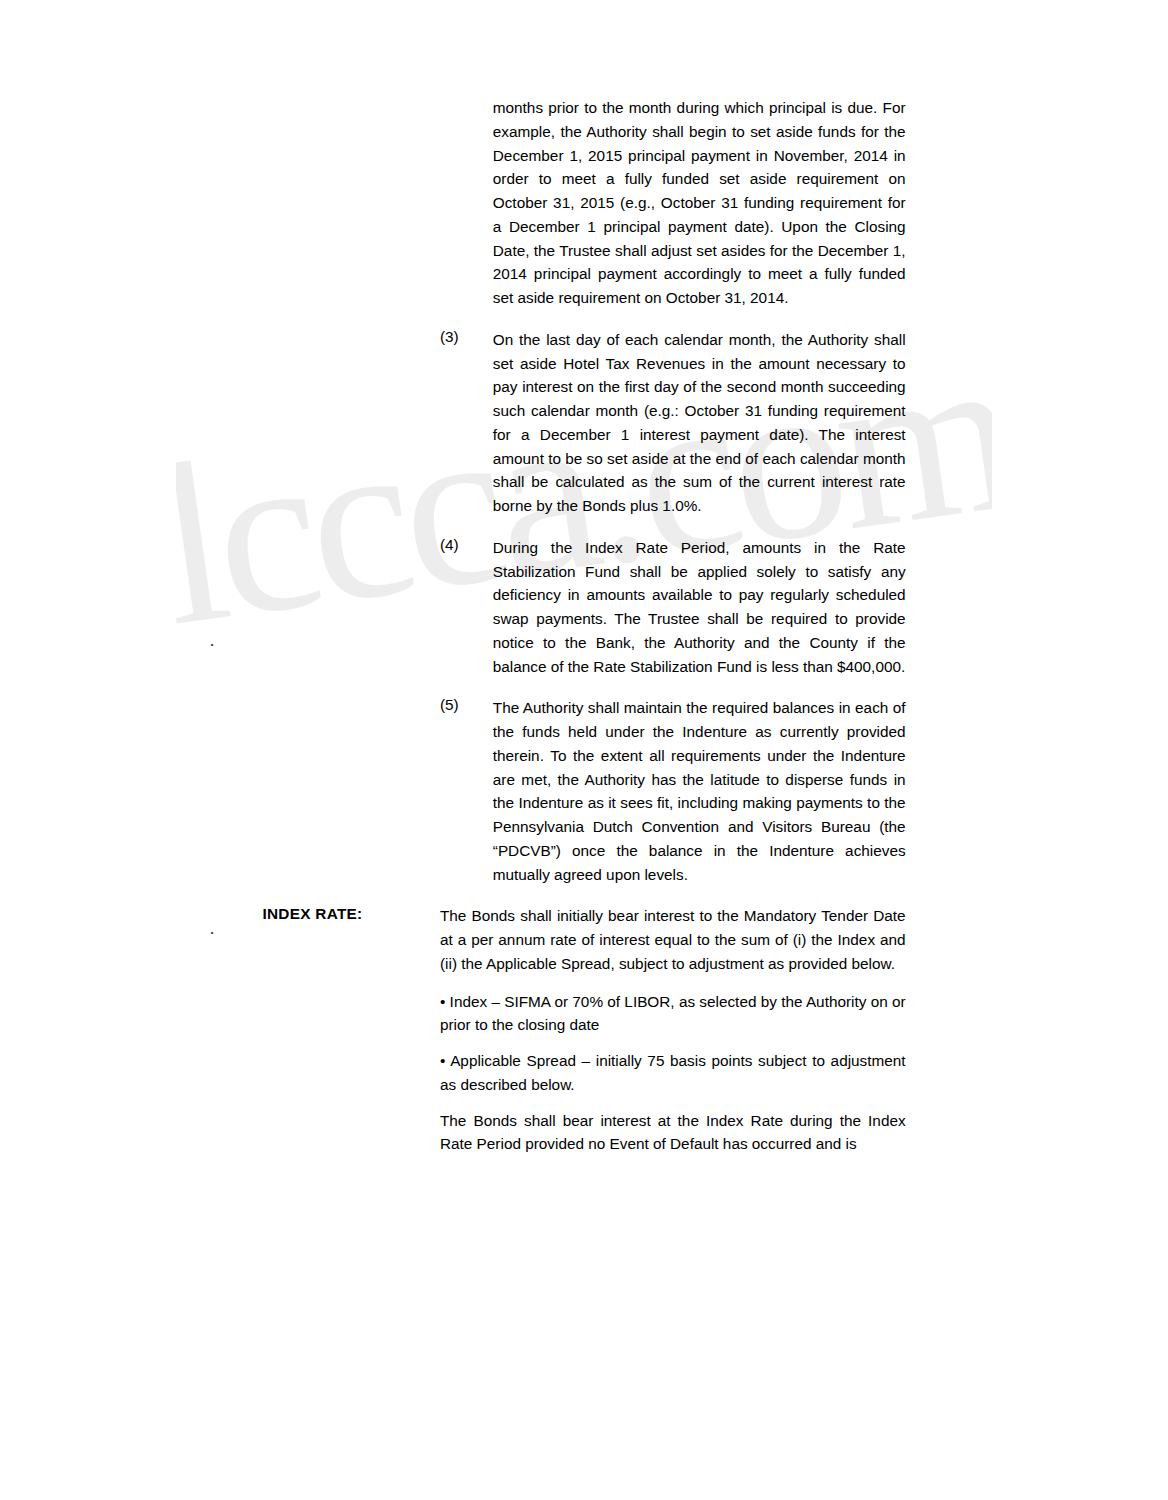lccca.com
.
.
months prior to the month during which principal is due. For example, the Authority shall begin to set aside funds for the December 1, 2015 principal payment in November, 2014 in order to meet a fully funded set aside requirement on October 31, 2015 (e.g., October 31 funding requirement for a December 1 principal payment date). Upon the Closing Date, the Trustee shall adjust set asides for the December 1, 2014 principal payment accordingly to meet a fully funded set aside requirement on October 31, 2014.
(3)
On the last day of each calendar month, the Authority shall set aside Hotel Tax Revenues in the amount necessary to pay interest on the first day of the second month succeeding such calendar month (e.g.: October 31 funding requirement for a December 1 interest payment date). The interest amount to be so set aside at the end of each calendar month shall be calculated as the sum of the current interest rate borne by the Bonds plus 1.0%.
(4)
During the Index Rate Period, amounts in the Rate Stabilization Fund shall be applied solely to satisfy any deficiency in amounts available to pay regularly scheduled swap payments. The Trustee shall be required to provide notice to the Bank, the Authority and the County if the balance of the Rate Stabilization Fund is less than $400,000.
(5)
The Authority shall maintain the required balances in each of the funds held under the Indenture as currently provided therein. To the extent all requirements under the Indenture are met, the Authority has the latitude to disperse funds in the Indenture as it sees fit, including making payments to the Pennsylvania Dutch Convention and Visitors Bureau (the “PDCVB”) once the balance in the Indenture achieves mutually agreed upon levels.
INDEX RATE:
The Bonds shall initially bear interest to the Mandatory Tender Date at a per annum rate of interest equal to the sum of (i) the Index and (ii) the Applicable Spread, subject to adjustment as provided below.
• Index – SIFMA or 70% of LIBOR, as selected by the Authority on or prior to the closing date
• Applicable Spread – initially 75 basis points subject to adjustment as described below.
The Bonds shall bear interest at the Index Rate during the Index Rate Period provided no Event of Default has occurred and is